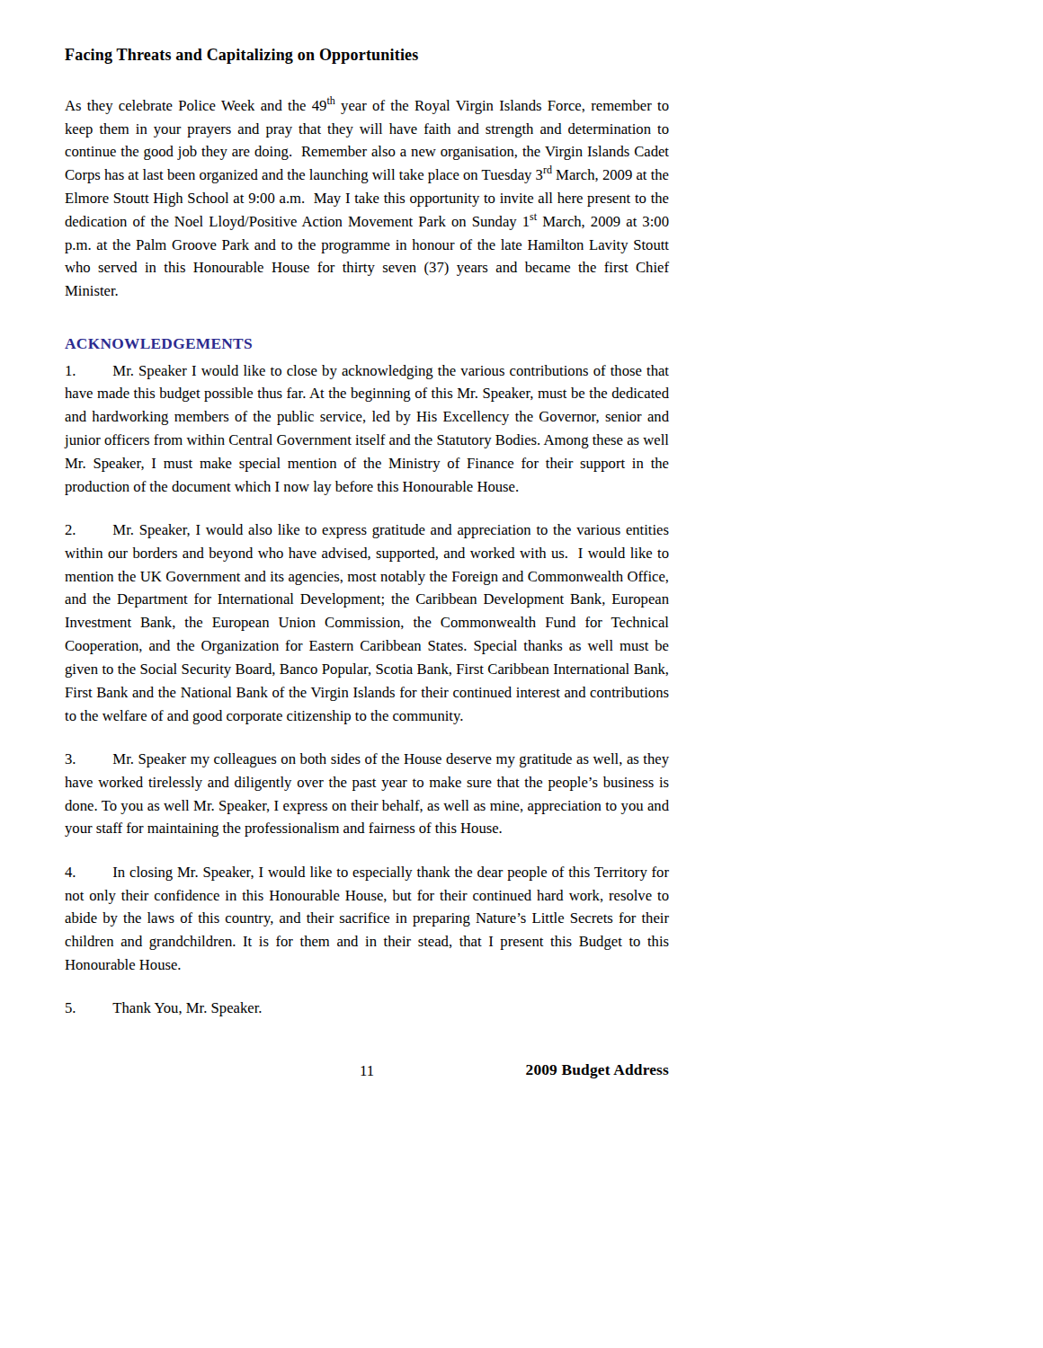Facing Threats and Capitalizing on Opportunities
As they celebrate Police Week and the 49th year of the Royal Virgin Islands Force, remember to keep them in your prayers and pray that they will have faith and strength and determination to continue the good job they are doing. Remember also a new organisation, the Virgin Islands Cadet Corps has at last been organized and the launching will take place on Tuesday 3rd March, 2009 at the Elmore Stoutt High School at 9:00 a.m. May I take this opportunity to invite all here present to the dedication of the Noel Lloyd/Positive Action Movement Park on Sunday 1st March, 2009 at 3:00 p.m. at the Palm Groove Park and to the programme in honour of the late Hamilton Lavity Stoutt who served in this Honourable House for thirty seven (37) years and became the first Chief Minister.
ACKNOWLEDGEMENTS
1. Mr. Speaker I would like to close by acknowledging the various contributions of those that have made this budget possible thus far. At the beginning of this Mr. Speaker, must be the dedicated and hardworking members of the public service, led by His Excellency the Governor, senior and junior officers from within Central Government itself and the Statutory Bodies. Among these as well Mr. Speaker, I must make special mention of the Ministry of Finance for their support in the production of the document which I now lay before this Honourable House.
2. Mr. Speaker, I would also like to express gratitude and appreciation to the various entities within our borders and beyond who have advised, supported, and worked with us. I would like to mention the UK Government and its agencies, most notably the Foreign and Commonwealth Office, and the Department for International Development; the Caribbean Development Bank, European Investment Bank, the European Union Commission, the Commonwealth Fund for Technical Cooperation, and the Organization for Eastern Caribbean States. Special thanks as well must be given to the Social Security Board, Banco Popular, Scotia Bank, First Caribbean International Bank, First Bank and the National Bank of the Virgin Islands for their continued interest and contributions to the welfare of and good corporate citizenship to the community.
3. Mr. Speaker my colleagues on both sides of the House deserve my gratitude as well, as they have worked tirelessly and diligently over the past year to make sure that the people’s business is done. To you as well Mr. Speaker, I express on their behalf, as well as mine, appreciation to you and your staff for maintaining the professionalism and fairness of this House.
4. In closing Mr. Speaker, I would like to especially thank the dear people of this Territory for not only their confidence in this Honourable House, but for their continued hard work, resolve to abide by the laws of this country, and their sacrifice in preparing Nature’s Little Secrets for their children and grandchildren. It is for them and in their stead, that I present this Budget to this Honourable House.
5. Thank You, Mr. Speaker.
11 2009 Budget Address